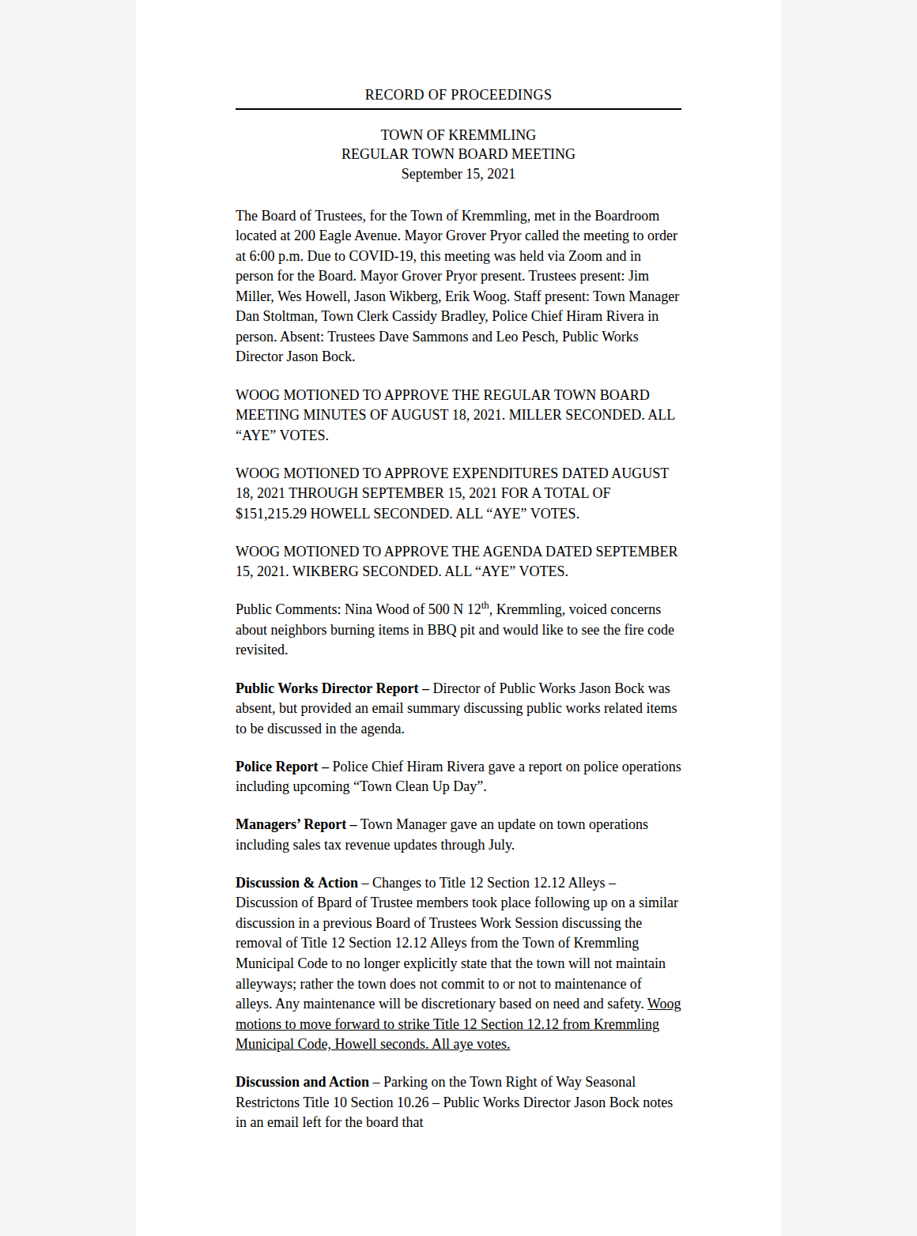RECORD OF PROCEEDINGS
TOWN OF KREMMLING
REGULAR TOWN BOARD MEETING
September 15, 2021
The Board of Trustees, for the Town of Kremmling, met in the Boardroom located at 200 Eagle Avenue. Mayor Grover Pryor called the meeting to order at 6:00 p.m. Due to COVID-19, this meeting was held via Zoom and in person for the Board. Mayor Grover Pryor present. Trustees present: Jim Miller, Wes Howell, Jason Wikberg, Erik Woog. Staff present: Town Manager Dan Stoltman, Town Clerk Cassidy Bradley, Police Chief Hiram Rivera in person. Absent: Trustees Dave Sammons and Leo Pesch, Public Works Director Jason Bock.
Woog motioned to approve the regular town board meeting minutes of August 18, 2021. Miller seconded. All “aye” votes.
Woog motioned to approve expenditures dated August 18, 2021 through September 15, 2021 for a total of $151,215.29 Howell seconded. All “aye” votes.
Woog motioned to approve the agenda dated September 15, 2021. Wikberg seconded. All “aye” votes.
Public Comments: Nina Wood of 500 N 12th, Kremmling, voiced concerns about neighbors burning items in BBQ pit and would like to see the fire code revisited.
Public Works Director Report – Director of Public Works Jason Bock was absent, but provided an email summary discussing public works related items to be discussed in the agenda.
Police Report – Police Chief Hiram Rivera gave a report on police operations including upcoming “Town Clean Up Day”.
Managers’ Report – Town Manager gave an update on town operations including sales tax revenue updates through July.
Discussion & Action – Changes to Title 12 Section 12.12 Alleys – Discussion of Bpard of Trustee members took place following up on a similar discussion in a previous Board of Trustees Work Session discussing the removal of Title 12 Section 12.12 Alleys from the Town of Kremmling Municipal Code to no longer explicitly state that the town will not maintain alleyways; rather the town does not commit to or not to maintenance of alleys. Any maintenance will be discretionary based on need and safety. Woog motions to move forward to strike Title 12 Section 12.12 from Kremmling Municipal Code, Howell seconds. All aye votes.
Discussion and Action – Parking on the Town Right of Way Seasonal Restrictons Title 10 Section 10.26 – Public Works Director Jason Bock notes in an email left for the board that